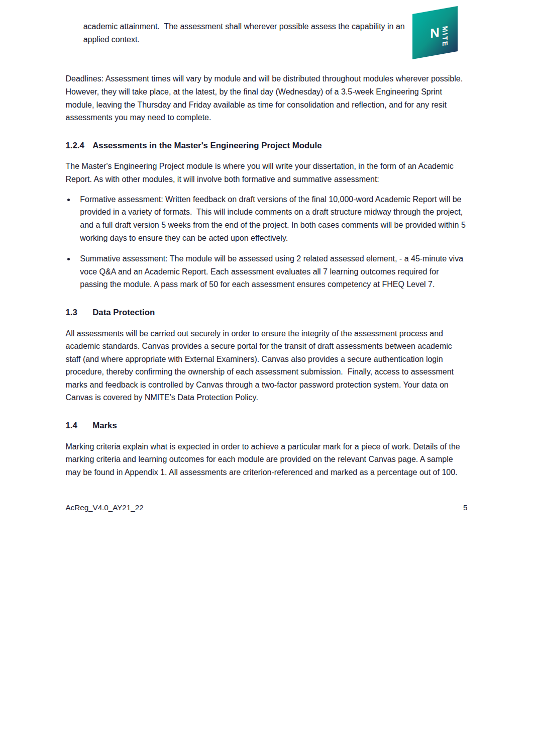N MITE
academic attainment. The assessment shall wherever possible assess the capability in an applied context.
Deadlines: Assessment times will vary by module and will be distributed throughout modules wherever possible. However, they will take place, at the latest, by the final day (Wednesday) of a 3.5-week Engineering Sprint module, leaving the Thursday and Friday available as time for consolidation and reflection, and for any resit assessments you may need to complete.
1.2.4 Assessments in the Master's Engineering Project Module
The Master's Engineering Project module is where you will write your dissertation, in the form of an Academic Report. As with other modules, it will involve both formative and summative assessment:
Formative assessment: Written feedback on draft versions of the final 10,000-word Academic Report will be provided in a variety of formats. This will include comments on a draft structure midway through the project, and a full draft version 5 weeks from the end of the project. In both cases comments will be provided within 5 working days to ensure they can be acted upon effectively.
Summative assessment: The module will be assessed using 2 related assessed element, - a 45-minute viva voce Q&A and an Academic Report. Each assessment evaluates all 7 learning outcomes required for passing the module. A pass mark of 50 for each assessment ensures competency at FHEQ Level 7.
1.3 Data Protection
All assessments will be carried out securely in order to ensure the integrity of the assessment process and academic standards. Canvas provides a secure portal for the transit of draft assessments between academic staff (and where appropriate with External Examiners). Canvas also provides a secure authentication login procedure, thereby confirming the ownership of each assessment submission. Finally, access to assessment marks and feedback is controlled by Canvas through a two-factor password protection system. Your data on Canvas is covered by NMITE's Data Protection Policy.
1.4 Marks
Marking criteria explain what is expected in order to achieve a particular mark for a piece of work. Details of the marking criteria and learning outcomes for each module are provided on the relevant Canvas page. A sample may be found in Appendix 1. All assessments are criterion-referenced and marked as a percentage out of 100.
AcReg_V4.0_AY21_22 5